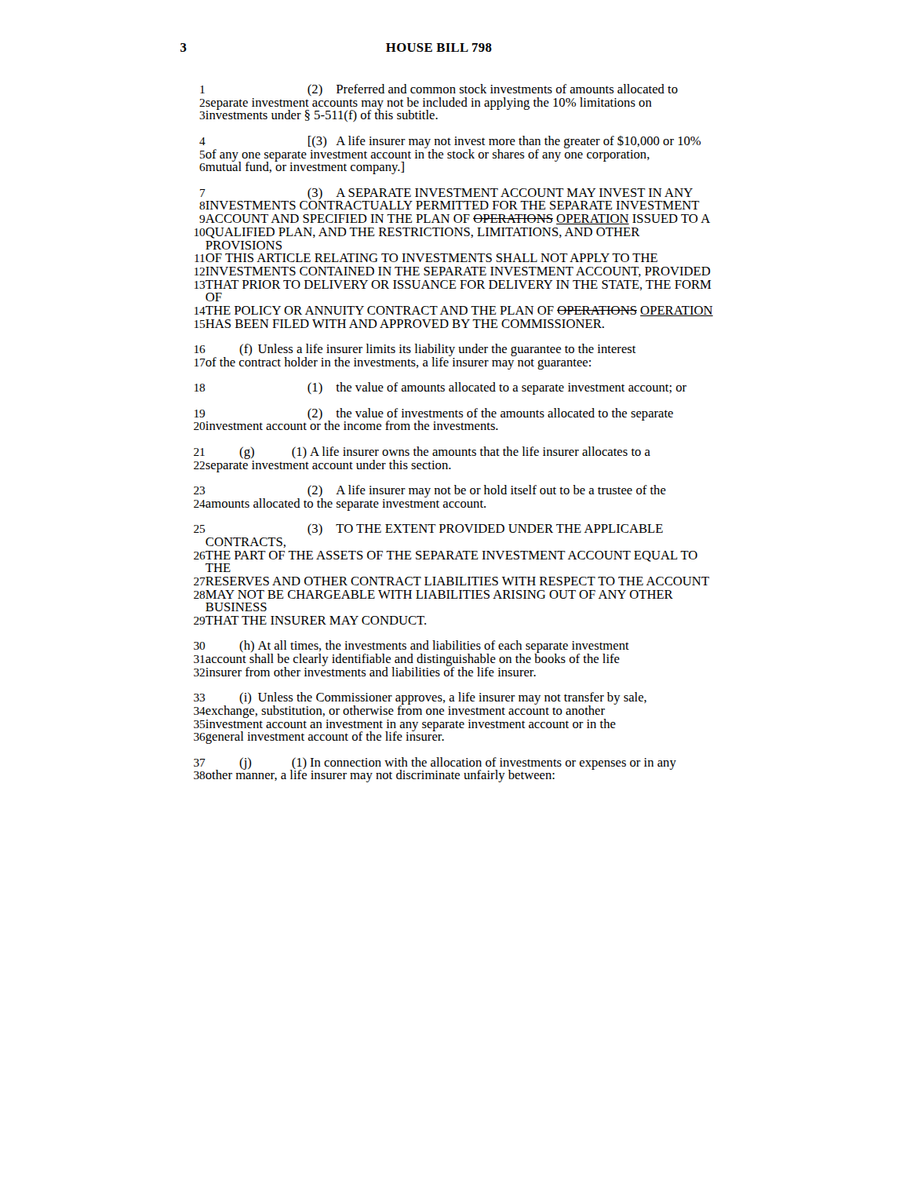3
HOUSE BILL 798
| 1 | (2) Preferred and common stock investments of amounts allocated to |
| 2 | separate investment accounts may not be included in applying the 10% limitations on |
| 3 | investments under § 5-511(f) of this subtitle. |
| 4 | [(3) A life insurer may not invest more than the greater of $10,000 or 10% |
| 5 | of any one separate investment account in the stock or shares of any one corporation, |
| 6 | mutual fund, or investment company.] |
| 7 | (3) A SEPARATE INVESTMENT ACCOUNT MAY INVEST IN ANY |
| 8 | INVESTMENTS CONTRACTUALLY PERMITTED FOR THE SEPARATE INVESTMENT |
| 9 | ACCOUNT AND SPECIFIED IN THE PLAN OF OPERATIONS OPERATION ISSUED TO A |
| 10 | QUALIFIED PLAN, AND THE RESTRICTIONS, LIMITATIONS, AND OTHER PROVISIONS |
| 11 | OF THIS ARTICLE RELATING TO INVESTMENTS SHALL NOT APPLY TO THE |
| 12 | INVESTMENTS CONTAINED IN THE SEPARATE INVESTMENT ACCOUNT, PROVIDED |
| 13 | THAT PRIOR TO DELIVERY OR ISSUANCE FOR DELIVERY IN THE STATE, THE FORM OF |
| 14 | THE POLICY OR ANNUITY CONTRACT AND THE PLAN OF OPERATIONS OPERATION |
| 15 | HAS BEEN FILED WITH AND APPROVED BY THE COMMISSIONER. |
| 16 | (f) Unless a life insurer limits its liability under the guarantee to the interest |
| 17 | of the contract holder in the investments, a life insurer may not guarantee: |
| 18 | (1) the value of amounts allocated to a separate investment account; or |
| 19 | (2) the value of investments of the amounts allocated to the separate |
| 20 | investment account or the income from the investments. |
| 21 | (g) (1) A life insurer owns the amounts that the life insurer allocates to a |
| 22 | separate investment account under this section. |
| 23 | (2) A life insurer may not be or hold itself out to be a trustee of the |
| 24 | amounts allocated to the separate investment account. |
| 25 | (3) TO THE EXTENT PROVIDED UNDER THE APPLICABLE CONTRACTS, |
| 26 | THE PART OF THE ASSETS OF THE SEPARATE INVESTMENT ACCOUNT EQUAL TO THE |
| 27 | RESERVES AND OTHER CONTRACT LIABILITIES WITH RESPECT TO THE ACCOUNT |
| 28 | MAY NOT BE CHARGEABLE WITH LIABILITIES ARISING OUT OF ANY OTHER BUSINESS |
| 29 | THAT THE INSURER MAY CONDUCT. |
| 30 | (h) At all times, the investments and liabilities of each separate investment |
| 31 | account shall be clearly identifiable and distinguishable on the books of the life |
| 32 | insurer from other investments and liabilities of the life insurer. |
| 33 | (i) Unless the Commissioner approves, a life insurer may not transfer by sale, |
| 34 | exchange, substitution, or otherwise from one investment account to another |
| 35 | investment account an investment in any separate investment account or in the |
| 36 | general investment account of the life insurer. |
| 37 | (j) (1) In connection with the allocation of investments or expenses or in any |
| 38 | other manner, a life insurer may not discriminate unfairly between: |